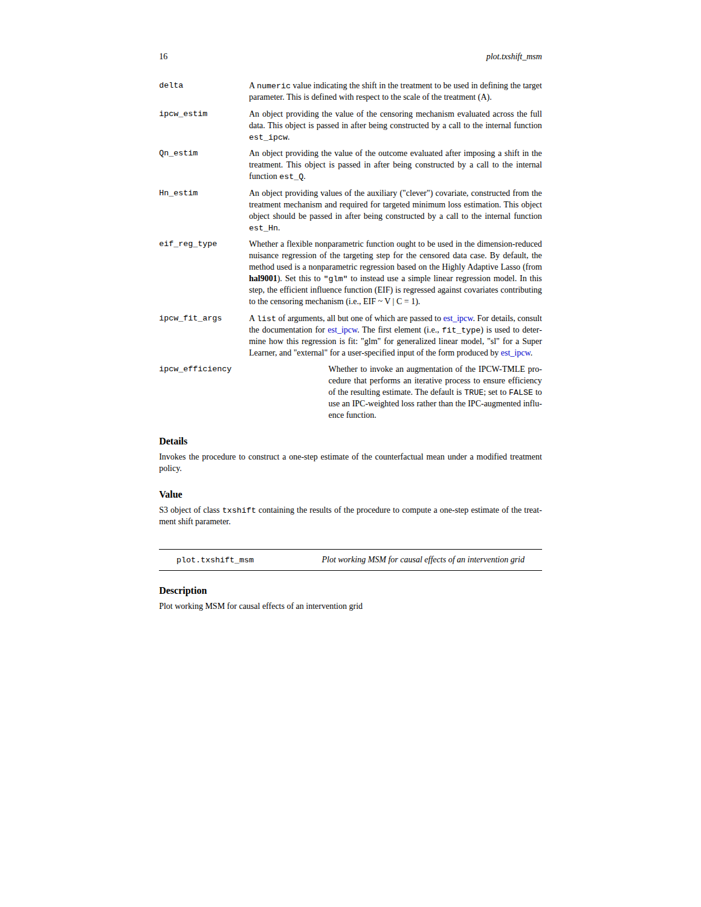16 plot.txshift_msm
delta
A numeric value indicating the shift in the treatment to be used in defining the target parameter. This is defined with respect to the scale of the treatment (A).
ipcw_estim
An object providing the value of the censoring mechanism evaluated across the full data. This object is passed in after being constructed by a call to the internal function est_ipcw.
Qn_estim
An object providing the value of the outcome evaluated after imposing a shift in the treatment. This object is passed in after being constructed by a call to the internal function est_Q.
Hn_estim
An object providing values of the auxiliary ("clever") covariate, constructed from the treatment mechanism and required for targeted minimum loss estimation. This object object should be passed in after being constructed by a call to the internal function est_Hn.
eif_reg_type
Whether a flexible nonparametric function ought to be used in the dimension-reduced nuisance regression of the targeting step for the censored data case. By default, the method used is a nonparametric regression based on the Highly Adaptive Lasso (from hal9001). Set this to "glm" to instead use a simple linear regression model. In this step, the efficient influence function (EIF) is regressed against covariates contributing to the censoring mechanism (i.e., EIF ~ V | C = 1).
ipcw_fit_args
A list of arguments, all but one of which are passed to est_ipcw. For details, consult the documentation for est_ipcw. The first element (i.e., fit_type) is used to determine how this regression is fit: "glm" for generalized linear model, "sl" for a Super Learner, and "external" for a user-specified input of the form produced by est_ipcw.
ipcw_efficiency
Whether to invoke an augmentation of the IPCW-TMLE procedure that performs an iterative process to ensure efficiency of the resulting estimate. The default is TRUE; set to FALSE to use an IPC-weighted loss rather than the IPC-augmented influence function.
Details
Invokes the procedure to construct a one-step estimate of the counterfactual mean under a modified treatment policy.
Value
S3 object of class txshift containing the results of the procedure to compute a one-step estimate of the treatment shift parameter.
plot.txshift_msm Plot working MSM for causal effects of an intervention grid
Description
Plot working MSM for causal effects of an intervention grid